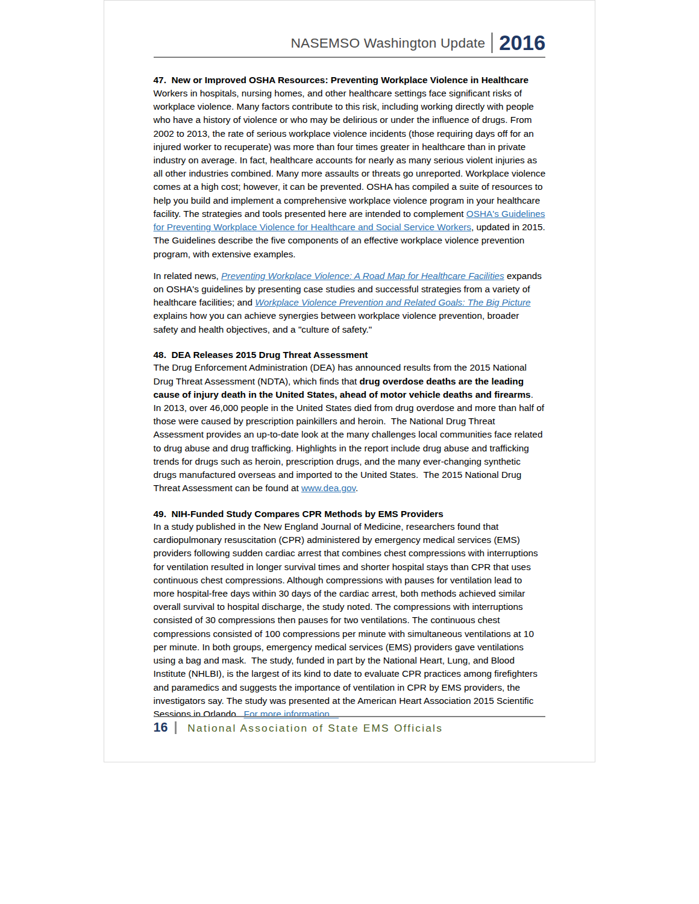NASEMSO Washington Update 2016
47. New or Improved OSHA Resources: Preventing Workplace Violence in Healthcare
Workers in hospitals, nursing homes, and other healthcare settings face significant risks of workplace violence. Many factors contribute to this risk, including working directly with people who have a history of violence or who may be delirious or under the influence of drugs. From 2002 to 2013, the rate of serious workplace violence incidents (those requiring days off for an injured worker to recuperate) was more than four times greater in healthcare than in private industry on average. In fact, healthcare accounts for nearly as many serious violent injuries as all other industries combined. Many more assaults or threats go unreported. Workplace violence comes at a high cost; however, it can be prevented. OSHA has compiled a suite of resources to help you build and implement a comprehensive workplace violence program in your healthcare facility. The strategies and tools presented here are intended to complement OSHA's Guidelines for Preventing Workplace Violence for Healthcare and Social Service Workers, updated in 2015. The Guidelines describe the five components of an effective workplace violence prevention program, with extensive examples.
In related news, Preventing Workplace Violence: A Road Map for Healthcare Facilities expands on OSHA's guidelines by presenting case studies and successful strategies from a variety of healthcare facilities; and Workplace Violence Prevention and Related Goals: The Big Picture explains how you can achieve synergies between workplace violence prevention, broader safety and health objectives, and a "culture of safety."
48. DEA Releases 2015 Drug Threat Assessment
The Drug Enforcement Administration (DEA) has announced results from the 2015 National Drug Threat Assessment (NDTA), which finds that drug overdose deaths are the leading cause of injury death in the United States, ahead of motor vehicle deaths and firearms. In 2013, over 46,000 people in the United States died from drug overdose and more than half of those were caused by prescription painkillers and heroin. The National Drug Threat Assessment provides an up-to-date look at the many challenges local communities face related to drug abuse and drug trafficking. Highlights in the report include drug abuse and trafficking trends for drugs such as heroin, prescription drugs, and the many ever-changing synthetic drugs manufactured overseas and imported to the United States. The 2015 National Drug Threat Assessment can be found at www.dea.gov.
49. NIH-Funded Study Compares CPR Methods by EMS Providers
In a study published in the New England Journal of Medicine, researchers found that cardiopulmonary resuscitation (CPR) administered by emergency medical services (EMS) providers following sudden cardiac arrest that combines chest compressions with interruptions for ventilation resulted in longer survival times and shorter hospital stays than CPR that uses continuous chest compressions. Although compressions with pauses for ventilation lead to more hospital-free days within 30 days of the cardiac arrest, both methods achieved similar overall survival to hospital discharge, the study noted. The compressions with interruptions consisted of 30 compressions then pauses for two ventilations. The continuous chest compressions consisted of 100 compressions per minute with simultaneous ventilations at 10 per minute. In both groups, emergency medical services (EMS) providers gave ventilations using a bag and mask. The study, funded in part by the National Heart, Lung, and Blood Institute (NHLBI), is the largest of its kind to date to evaluate CPR practices among firefighters and paramedics and suggests the importance of ventilation in CPR by EMS providers, the investigators say. The study was presented at the American Heart Association 2015 Scientific Sessions in Orlando. For more information…
16 National Association of State EMS Officials